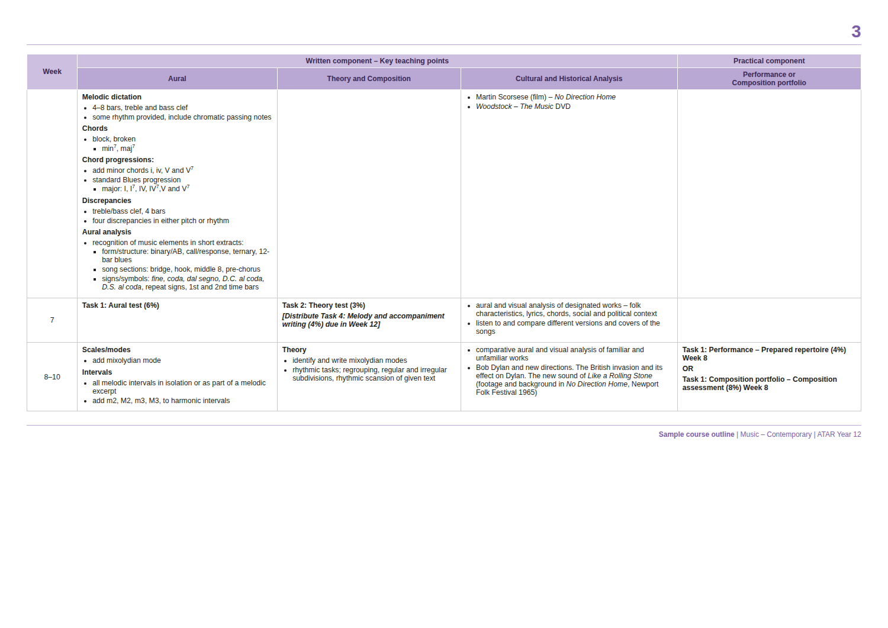3
| Week | Written component – Key teaching points | Practical component |
| --- | --- | --- |
| Aural | Theory and Composition | Cultural and Historical Analysis | Performance or Composition portfolio |
| | Melodic dictation 4–8 bars, treble and bass clef some rhythm provided, include chromatic passing notes Chords block, broken min 7 , maj 7 Chord progressions: add minor chords i, iv, V and V 7 standard Blues progression major: I, I 7 , IV, IV 7 ,V and V 7 Discrepancies treble/bass clef, 4 bars four discrepancies in either pitch or rhythm Aural analysis recognition of music elements in short extracts: form/structure: binary/AB, call/response, ternary, 12-bar blues song sections: bridge, hook, middle 8, pre-chorus signs/symbols: fine, coda, dal segno, D.C. al coda, D.S. al coda , repeat signs, 1st and 2nd time bars | | Martin Scorsese (film) – No Direction Home Woodstock – The Music DVD | |
| 7 | Task 1: Aural test (6%) | Task 2: Theory test (3%) [Distribute Task 4: Melody and accompaniment writing (4%) due in Week 12] | aural and visual analysis of designated works – folk characteristics, lyrics, chords, social and political context listen to and compare different versions and covers of the songs | |
| 8–10 | Scales/modes add mixolydian mode Intervals all melodic intervals in isolation or as part of a melodic excerpt add m2, M2, m3, M3, to harmonic intervals | Theory identify and write mixolydian modes rhythmic tasks; regrouping, regular and irregular subdivisions, rhythmic scansion of given text | comparative aural and visual analysis of familiar and unfamiliar works Bob Dylan and new directions. The British invasion and its effect on Dylan. The new sound of Like a Rolling Stone (footage and background in No Direction Home , Newport Folk Festival 1965) | Task 1: Performance – Prepared repertoire (4%) Week 8 OR Task 1: Composition portfolio – Composition assessment (8%) Week 8 |
Sample course outline | Music – Contemporary | ATAR Year 12